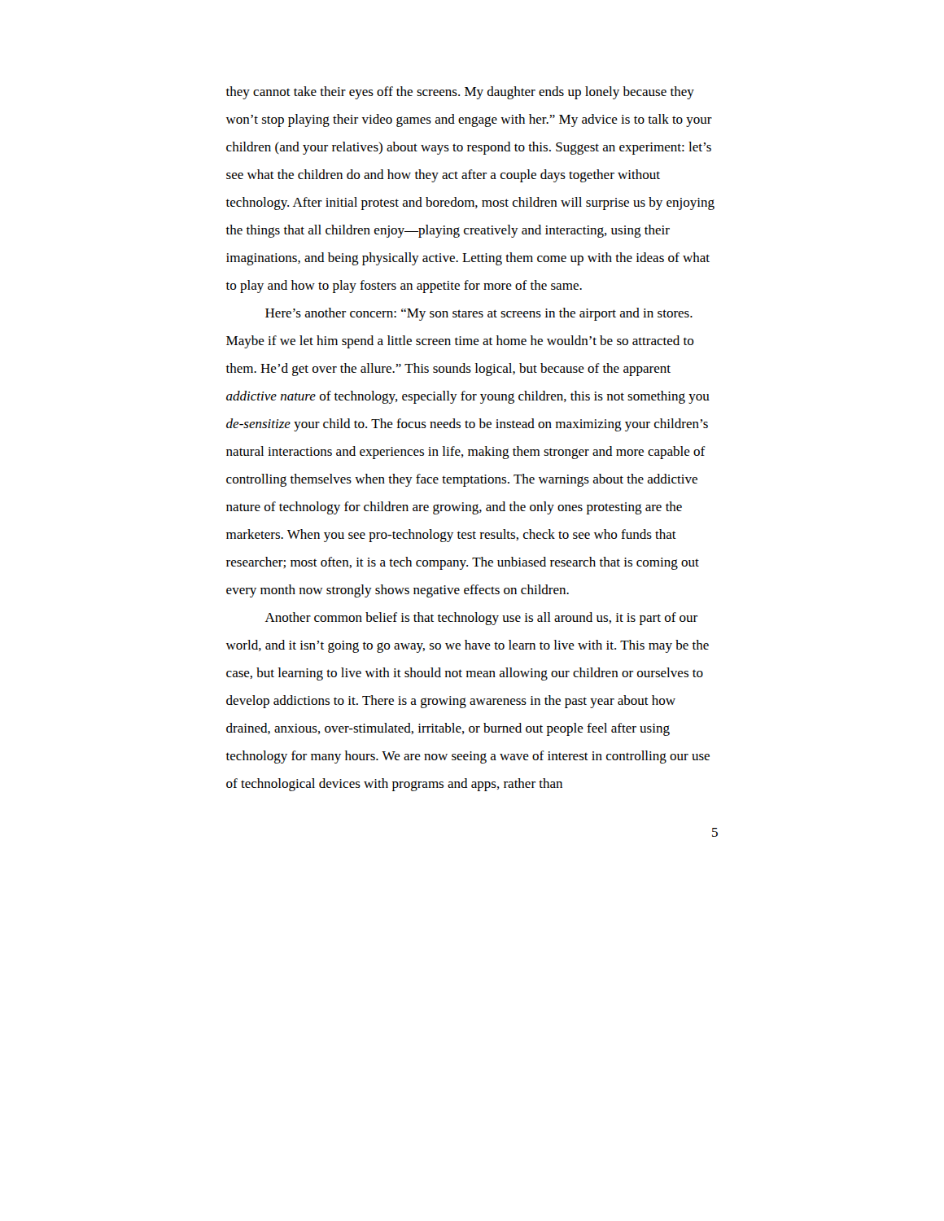they cannot take their eyes off the screens. My daughter ends up lonely because they won’t stop playing their video games and engage with her.” My advice is to talk to your children (and your relatives) about ways to respond to this. Suggest an experiment: let’s see what the children do and how they act after a couple days together without technology. After initial protest and boredom, most children will surprise us by enjoying the things that all children enjoy—playing creatively and interacting, using their imaginations, and being physically active. Letting them come up with the ideas of what to play and how to play fosters an appetite for more of the same.
Here’s another concern: “My son stares at screens in the airport and in stores. Maybe if we let him spend a little screen time at home he wouldn’t be so attracted to them. He’d get over the allure.” This sounds logical, but because of the apparent addictive nature of technology, especially for young children, this is not something you de-sensitize your child to. The focus needs to be instead on maximizing your children’s natural interactions and experiences in life, making them stronger and more capable of controlling themselves when they face temptations. The warnings about the addictive nature of technology for children are growing, and the only ones protesting are the marketers. When you see pro-technology test results, check to see who funds that researcher; most often, it is a tech company. The unbiased research that is coming out every month now strongly shows negative effects on children.
Another common belief is that technology use is all around us, it is part of our world, and it isn’t going to go away, so we have to learn to live with it. This may be the case, but learning to live with it should not mean allowing our children or ourselves to develop addictions to it. There is a growing awareness in the past year about how drained, anxious, over-stimulated, irritable, or burned out people feel after using technology for many hours. We are now seeing a wave of interest in controlling our use of technological devices with programs and apps, rather than
5